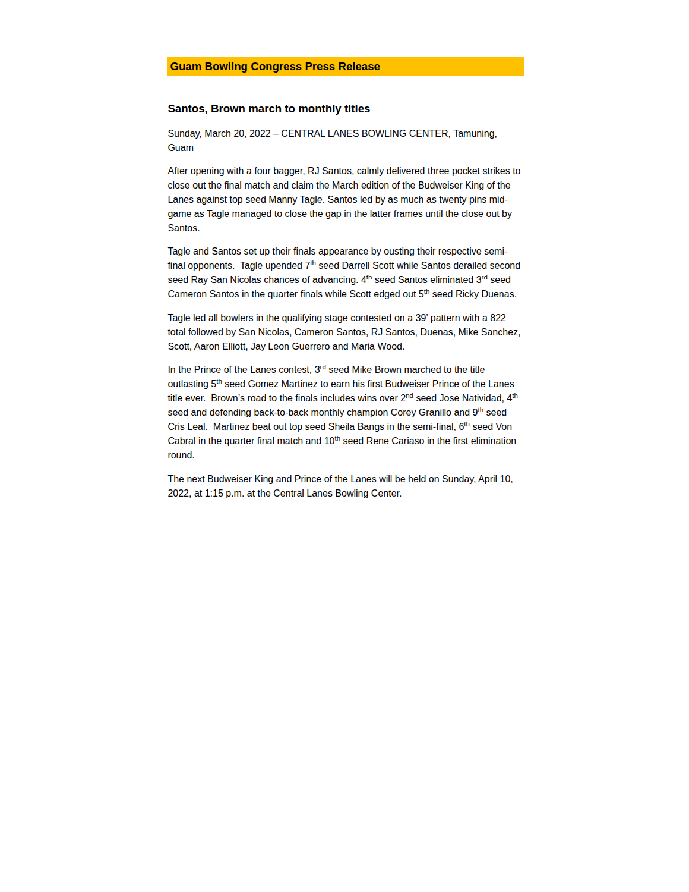Guam Bowling Congress Press Release
Santos, Brown march to monthly titles
Sunday, March 20, 2022 – CENTRAL LANES BOWLING CENTER, Tamuning, Guam
After opening with a four bagger, RJ Santos, calmly delivered three pocket strikes to close out the final match and claim the March edition of the Budweiser King of the Lanes against top seed Manny Tagle. Santos led by as much as twenty pins mid-game as Tagle managed to close the gap in the latter frames until the close out by Santos.
Tagle and Santos set up their finals appearance by ousting their respective semi-final opponents. Tagle upended 7th seed Darrell Scott while Santos derailed second seed Ray San Nicolas chances of advancing. 4th seed Santos eliminated 3rd seed Cameron Santos in the quarter finals while Scott edged out 5th seed Ricky Duenas.
Tagle led all bowlers in the qualifying stage contested on a 39’ pattern with a 822 total followed by San Nicolas, Cameron Santos, RJ Santos, Duenas, Mike Sanchez, Scott, Aaron Elliott, Jay Leon Guerrero and Maria Wood.
In the Prince of the Lanes contest, 3rd seed Mike Brown marched to the title outlasting 5th seed Gomez Martinez to earn his first Budweiser Prince of the Lanes title ever. Brown’s road to the finals includes wins over 2nd seed Jose Natividad, 4th seed and defending back-to-back monthly champion Corey Granillo and 9th seed Cris Leal. Martinez beat out top seed Sheila Bangs in the semi-final, 6th seed Von Cabral in the quarter final match and 10th seed Rene Cariaso in the first elimination round.
The next Budweiser King and Prince of the Lanes will be held on Sunday, April 10, 2022, at 1:15 p.m. at the Central Lanes Bowling Center.